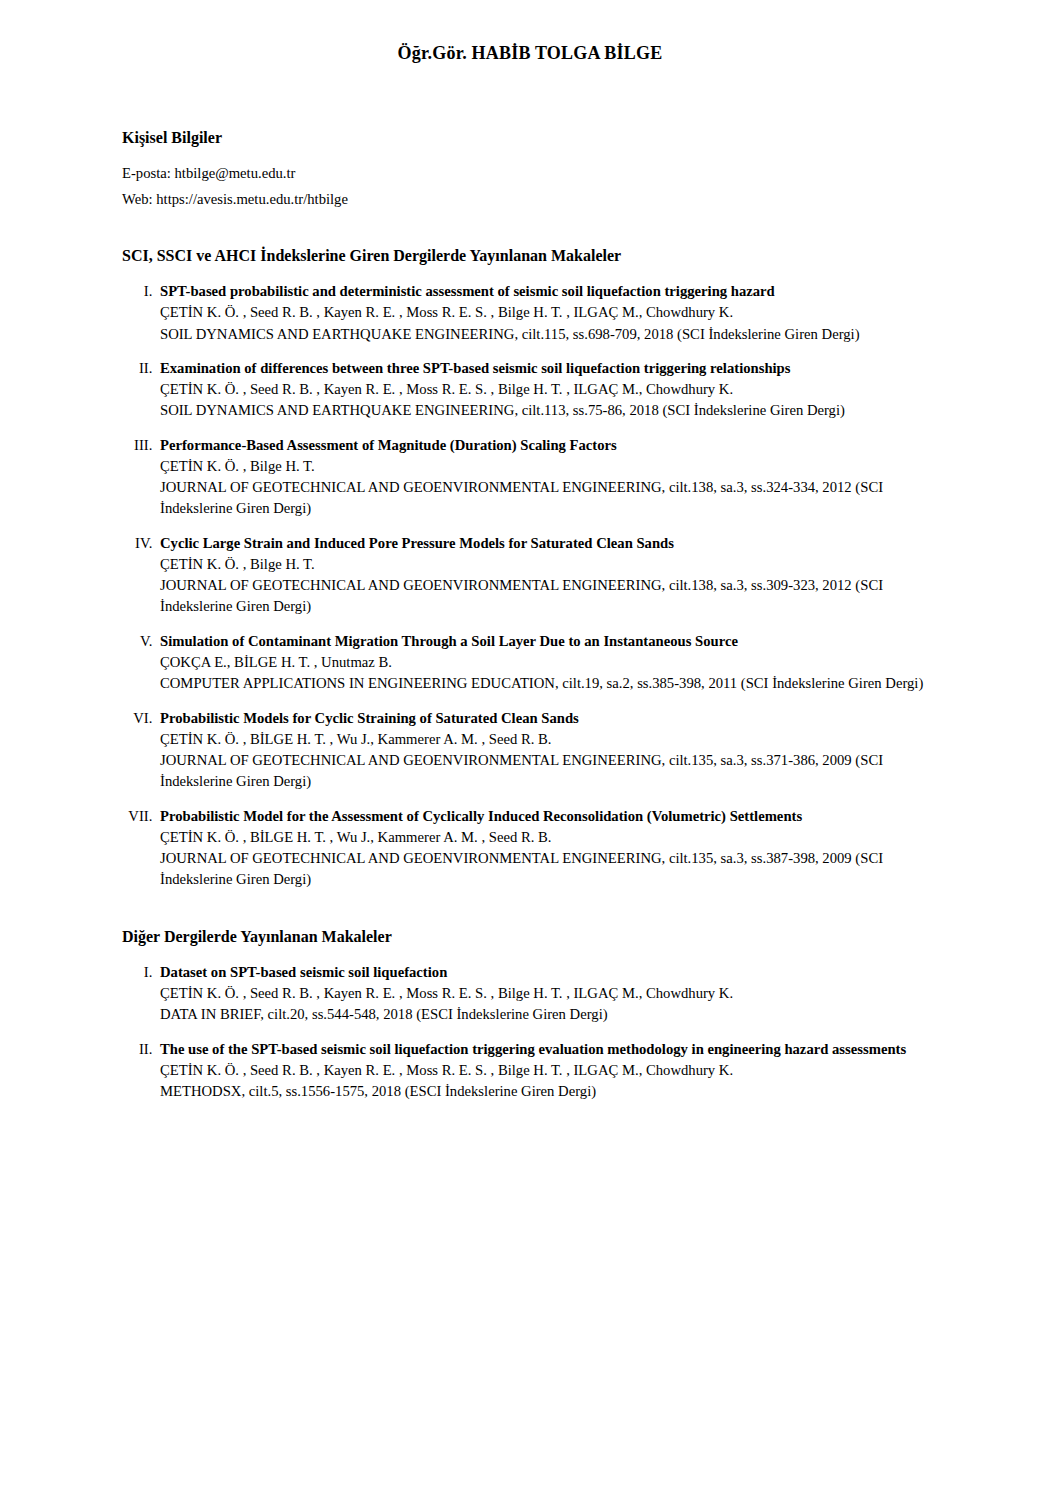Öğr.Gör. HABİB TOLGA BİLGE
Kişisel Bilgiler
E-posta: htbilge@metu.edu.tr
Web: https://avesis.metu.edu.tr/htbilge
SCI, SSCI ve AHCI İndekslerine Giren Dergilerde Yayınlanan Makaleler
SPT-based probabilistic and deterministic assessment of seismic soil liquefaction triggering hazard
ÇETİN K. Ö. , Seed R. B. , Kayen R. E. , Moss R. E. S. , Bilge H. T. , ILGAÇ M., Chowdhury K.
SOIL DYNAMICS AND EARTHQUAKE ENGINEERING, cilt.115, ss.698-709, 2018 (SCI İndekslerine Giren Dergi)
Examination of differences between three SPT-based seismic soil liquefaction triggering relationships
ÇETİN K. Ö. , Seed R. B. , Kayen R. E. , Moss R. E. S. , Bilge H. T. , ILGAÇ M., Chowdhury K.
SOIL DYNAMICS AND EARTHQUAKE ENGINEERING, cilt.113, ss.75-86, 2018 (SCI İndekslerine Giren Dergi)
Performance-Based Assessment of Magnitude (Duration) Scaling Factors
ÇETİN K. Ö. , Bilge H. T.
JOURNAL OF GEOTECHNICAL AND GEOENVIRONMENTAL ENGINEERING, cilt.138, sa.3, ss.324-334, 2012 (SCI İndekslerine Giren Dergi)
Cyclic Large Strain and Induced Pore Pressure Models for Saturated Clean Sands
ÇETİN K. Ö. , Bilge H. T.
JOURNAL OF GEOTECHNICAL AND GEOENVIRONMENTAL ENGINEERING, cilt.138, sa.3, ss.309-323, 2012 (SCI İndekslerine Giren Dergi)
Simulation of Contaminant Migration Through a Soil Layer Due to an Instantaneous Source
ÇOKÇA E., BİLGE H. T. , Unutmaz B.
COMPUTER APPLICATIONS IN ENGINEERING EDUCATION, cilt.19, sa.2, ss.385-398, 2011 (SCI İndekslerine Giren Dergi)
Probabilistic Models for Cyclic Straining of Saturated Clean Sands
ÇETİN K. Ö. , BİLGE H. T. , Wu J., Kammerer A. M. , Seed R. B.
JOURNAL OF GEOTECHNICAL AND GEOENVIRONMENTAL ENGINEERING, cilt.135, sa.3, ss.371-386, 2009 (SCI İndekslerine Giren Dergi)
Probabilistic Model for the Assessment of Cyclically Induced Reconsolidation (Volumetric) Settlements
ÇETİN K. Ö. , BİLGE H. T. , Wu J., Kammerer A. M. , Seed R. B.
JOURNAL OF GEOTECHNICAL AND GEOENVIRONMENTAL ENGINEERING, cilt.135, sa.3, ss.387-398, 2009 (SCI İndekslerine Giren Dergi)
Diğer Dergilerde Yayınlanan Makaleler
Dataset on SPT-based seismic soil liquefaction
ÇETİN K. Ö. , Seed R. B. , Kayen R. E. , Moss R. E. S. , Bilge H. T. , ILGAÇ M., Chowdhury K.
DATA IN BRIEF, cilt.20, ss.544-548, 2018 (ESCI İndekslerine Giren Dergi)
The use of the SPT-based seismic soil liquefaction triggering evaluation methodology in engineering hazard assessments
ÇETİN K. Ö. , Seed R. B. , Kayen R. E. , Moss R. E. S. , Bilge H. T. , ILGAÇ M., Chowdhury K.
METHODSX, cilt.5, ss.1556-1575, 2018 (ESCI İndekslerine Giren Dergi)